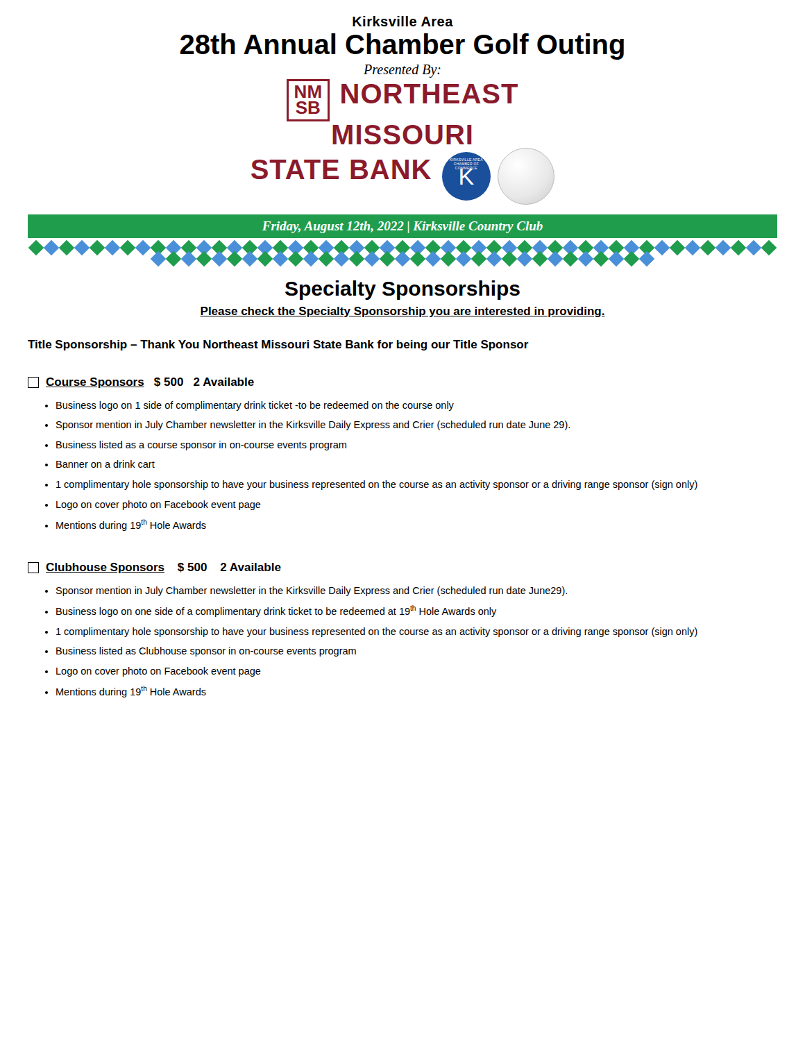Kirksville Area
28th Annual Chamber Golf Outing
Presented By:
NM
SB NORTHEAST
MISSOURI
STATE BANK KIRKSVILLE AREA
CHAMBER OF COMMERCEK
Friday, August 12th, 2022 | Kirksville Country Club
Specialty Sponsorships
Please check the Specialty Sponsorship you are interested in providing.
Title Sponsorship – Thank You Northeast Missouri State Bank for being our Title Sponsor
Course Sponsors $ 500 2 Available
Business logo on 1 side of complimentary drink ticket -to be redeemed on the course only
Sponsor mention in July Chamber newsletter in the Kirksville Daily Express and Crier (scheduled run date June 29).
Business listed as a course sponsor in on-course events program
Banner on a drink cart
1 complimentary hole sponsorship to have your business represented on the course as an activity sponsor or a driving range sponsor (sign only)
Logo on cover photo on Facebook event page
Mentions during 19th Hole Awards
Clubhouse Sponsors $ 500 2 Available
Sponsor mention in July Chamber newsletter in the Kirksville Daily Express and Crier (scheduled run date June29).
Business logo on one side of a complimentary drink ticket to be redeemed at 19th Hole Awards only
1 complimentary hole sponsorship to have your business represented on the course as an activity sponsor or a driving range sponsor (sign only)
Business listed as Clubhouse sponsor in on-course events program
Logo on cover photo on Facebook event page
Mentions during 19th Hole Awards